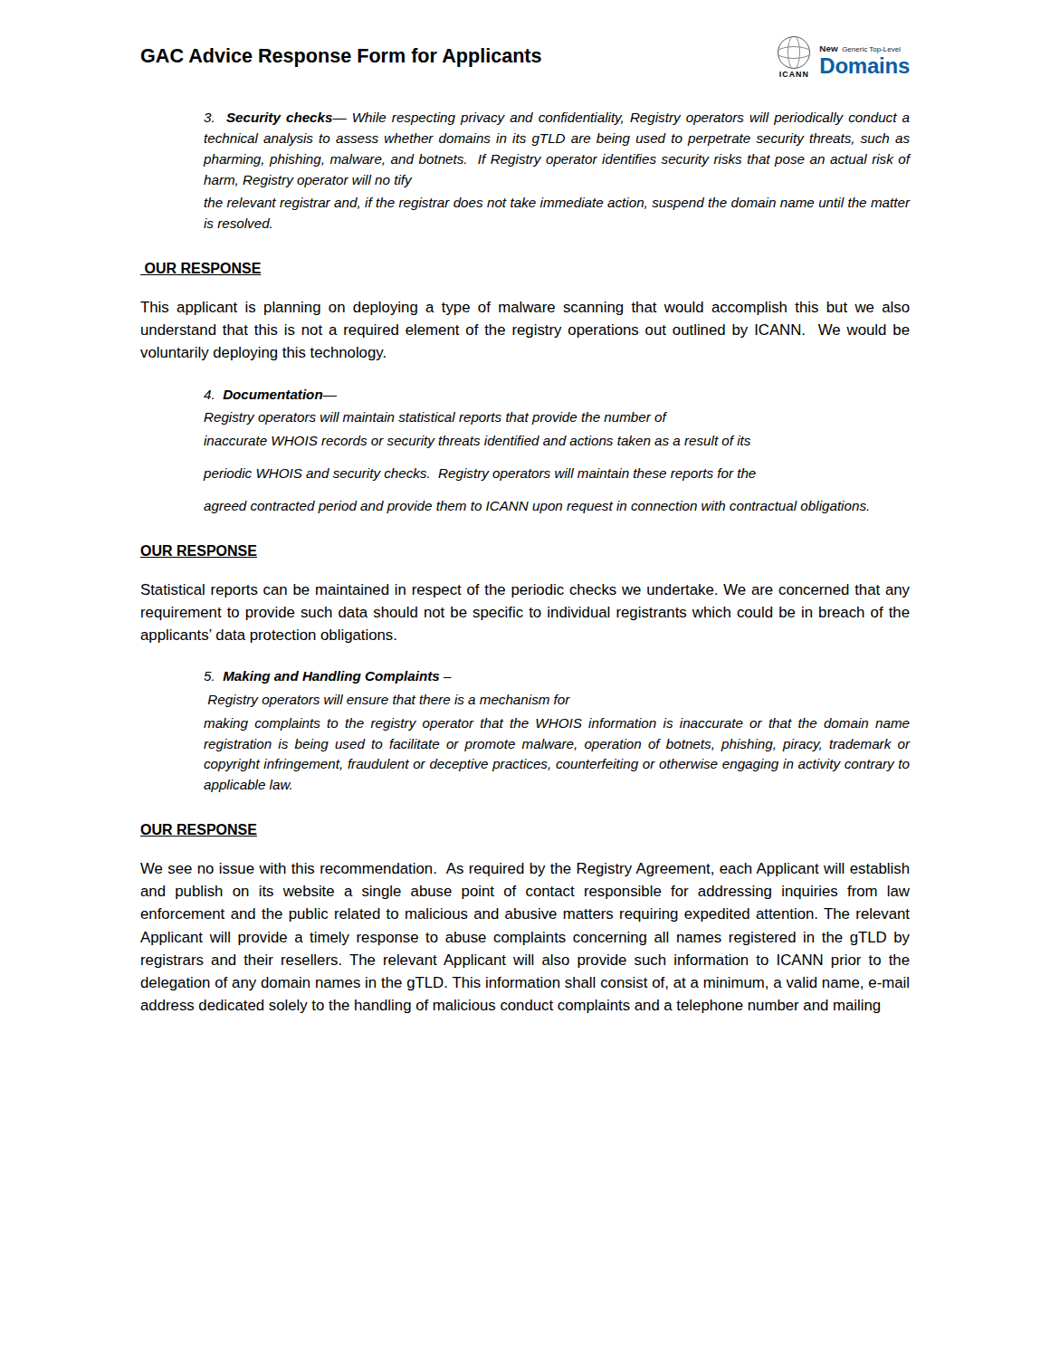GAC Advice Response Form for Applicants
ICANN
New Generic Top-Level
Domains
3. Security checks— While respecting privacy and confidentiality, Registry operators will periodically conduct a technical analysis to assess whether domains in its gTLD are being used to perpetrate security threats, such as pharming, phishing, malware, and botnets. If Registry operator identifies security risks that pose an actual risk of harm, Registry operator will no tify
the relevant registrar and, if the registrar does not take immediate action, suspend the domain name until the matter is resolved.
OUR RESPONSE
This applicant is planning on deploying a type of malware scanning that would accomplish this but we also understand that this is not a required element of the registry operations out outlined by ICANN. We would be voluntarily deploying this technology.
4. Documentation—
Registry operators will maintain statistical reports that provide the number of
inaccurate WHOIS records or security threats identified and actions taken as a result of its
periodic WHOIS and security checks. Registry operators will maintain these reports for the
agreed contracted period and provide them to ICANN upon request in connection with contractual obligations.
OUR RESPONSE
Statistical reports can be maintained in respect of the periodic checks we undertake. We are concerned that any requirement to provide such data should not be specific to individual registrants which could be in breach of the applicants’ data protection obligations.
5. Making and Handling Complaints –
Registry operators will ensure that there is a mechanism for
making complaints to the registry operator that the WHOIS information is inaccurate or that the domain name registration is being used to facilitate or promote malware, operation of botnets, phishing, piracy, trademark or copyright infringement, fraudulent or deceptive practices, counterfeiting or otherwise engaging in activity contrary to applicable law.
OUR RESPONSE
We see no issue with this recommendation. As required by the Registry Agreement, each Applicant will establish and publish on its website a single abuse point of contact responsible for addressing inquiries from law enforcement and the public related to malicious and abusive matters requiring expedited attention. The relevant Applicant will provide a timely response to abuse complaints concerning all names registered in the gTLD by registrars and their resellers. The relevant Applicant will also provide such information to ICANN prior to the delegation of any domain names in the gTLD. This information shall consist of, at a minimum, a valid name, e-mail address dedicated solely to the handling of malicious conduct complaints and a telephone number and mailing